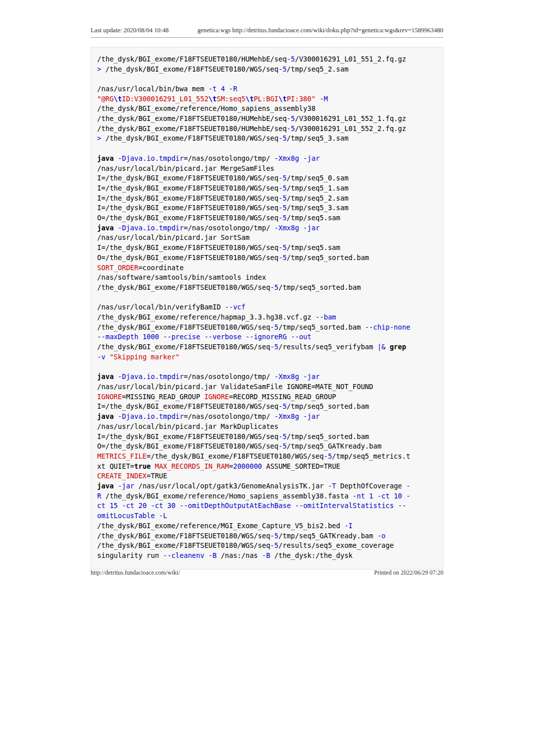Last update: 2020/08/04 10:48
genetica:wgs http://detritus.fundacioace.com/wiki/doku.php?id=genetica:wgs&rev=1589963480
/the_dysk/BGI_exome/F18FTSEUET0180/HUMehbE/seq-5/V300016291_L01_551_2.fq.gz
> /the_dysk/BGI_exome/F18FTSEUET0180/WGS/seq-5/tmp/seq5_2.sam

/nas/usr/local/bin/bwa mem -t 4 -R
"@RG\t ID:V300016291_L01_552\t SM:seq5\t PL:BGI\t PI:380" -M
/the_dysk/BGI_exome/reference/Homo_sapiens_assembly38
/the_dysk/BGI_exome/F18FTSEUET0180/HUMehbE/seq-5/V300016291_L01_552_1.fq.gz
/the_dysk/BGI_exome/F18FTSEUET0180/HUMehbE/seq-5/V300016291_L01_552_2.fq.gz
> /the_dysk/BGI_exome/F18FTSEUET0180/WGS/seq-5/tmp/seq5_3.sam

java -Djava.io.tmpdir=/nas/osotolongo/tmp/ -Xmx8g -jar
/nas/usr/local/bin/picard.jar MergeSamFiles
I=/the_dysk/BGI_exome/F18FTSEUET0180/WGS/seq-5/tmp/seq5_0.sam
I=/the_dysk/BGI_exome/F18FTSEUET0180/WGS/seq-5/tmp/seq5_1.sam
I=/the_dysk/BGI_exome/F18FTSEUET0180/WGS/seq-5/tmp/seq5_2.sam
I=/the_dysk/BGI_exome/F18FTSEUET0180/WGS/seq-5/tmp/seq5_3.sam
O=/the_dysk/BGI_exome/F18FTSEUET0180/WGS/seq-5/tmp/seq5.sam
java -Djava.io.tmpdir=/nas/osotolongo/tmp/ -Xmx8g -jar
/nas/usr/local/bin/picard.jar SortSam
I=/the_dysk/BGI_exome/F18FTSEUET0180/WGS/seq-5/tmp/seq5.sam
O=/the_dysk/BGI_exome/F18FTSEUET0180/WGS/seq-5/tmp/seq5_sorted.bam
SORT_ORDER=coordinate
/nas/software/samtools/bin/samtools index
/the_dysk/BGI_exome/F18FTSEUET0180/WGS/seq-5/tmp/seq5_sorted.bam

/nas/usr/local/bin/verifyBamID --vcf
/the_dysk/BGI_exome/reference/hapmap_3.3.hg38.vcf.gz --bam
/the_dysk/BGI_exome/F18FTSEUET0180/WGS/seq-5/tmp/seq5_sorted.bam --chip-none
--maxDepth 1000 --precise --verbose --ignoreRG --out
/the_dysk/BGI_exome/F18FTSEUET0180/WGS/seq-5/results/seq5_verifybam |& grep
-v "Skipping marker"

java -Djava.io.tmpdir=/nas/osotolongo/tmp/ -Xmx8g -jar
/nas/usr/local/bin/picard.jar ValidateSamFile IGNORE=MATE_NOT_FOUND
IGNORE=MISSING_READ_GROUP IGNORE=RECORD_MISSING_READ_GROUP
I=/the_dysk/BGI_exome/F18FTSEUET0180/WGS/seq-5/tmp/seq5_sorted.bam
java -Djava.io.tmpdir=/nas/osotolongo/tmp/ -Xmx8g -jar
/nas/usr/local/bin/picard.jar MarkDuplicates
I=/the_dysk/BGI_exome/F18FTSEUET0180/WGS/seq-5/tmp/seq5_sorted.bam
O=/the_dysk/BGI_exome/F18FTSEUET0180/WGS/seq-5/tmp/seq5_GATKready.bam
METRICS_FILE=/the_dysk/BGI_exome/F18FTSEUET0180/WGS/seq-5/tmp/seq5_metrics.t
xt QUIET=true MAX_RECORDS_IN_RAM=2000000 ASSUME_SORTED=TRUE
CREATE_INDEX=TRUE
java -jar /nas/usr/local/opt/gatk3/GenomeAnalysisTK.jar -T DepthOfCoverage -
R /the_dysk/BGI_exome/reference/Homo_sapiens_assembly38.fasta -nt 1 -ct 10 -
ct 15 -ct 20 -ct 30 --omitDepthOutputAtEachBase --omitIntervalStatistics --
omitLocusTable -L
/the_dysk/BGI_exome/reference/MGI_Exome_Capture_V5_bis2.bed -I
/the_dysk/BGI_exome/F18FTSEUET0180/WGS/seq-5/tmp/seq5_GATKready.bam -o
/the_dysk/BGI_exome/F18FTSEUET0180/WGS/seq-5/results/seq5_exome_coverage
singularity run --cleanenv -B /nas:/nas -B /the_dysk:/the_dysk
http://detritus.fundacioace.com/wiki/
Printed on 2022/06/29 07:20